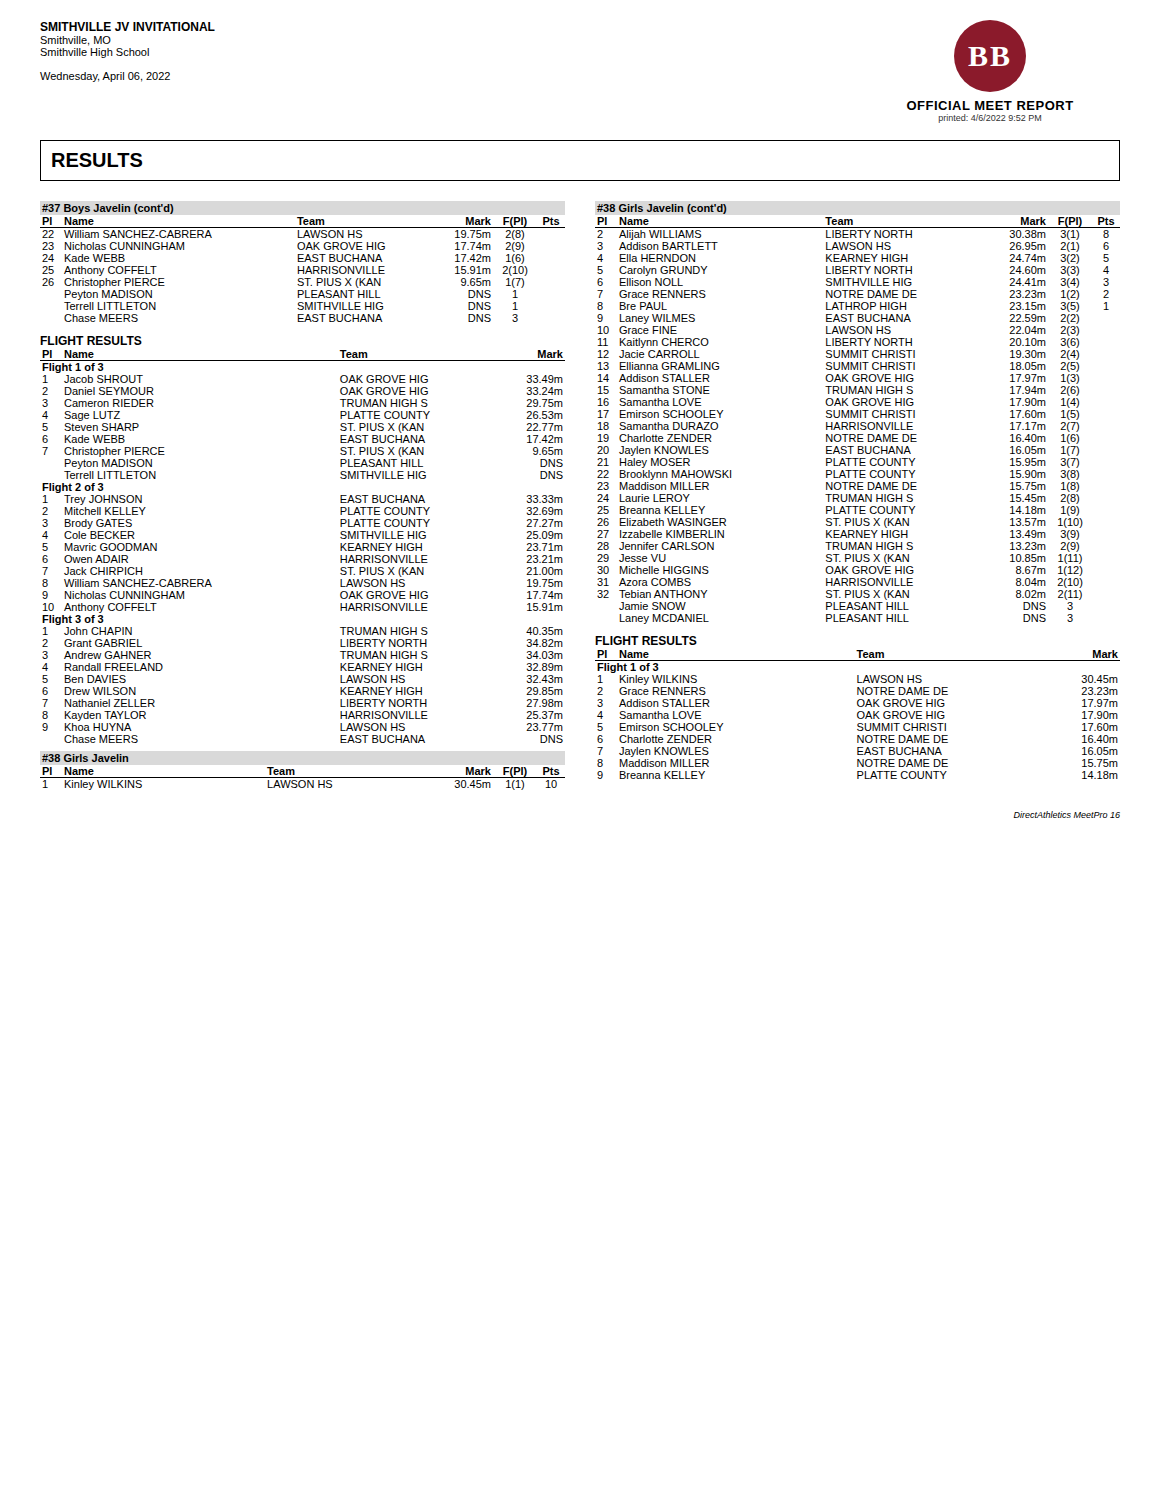SMITHVILLE JV INVITATIONAL
Smithville, MO
Smithville High School
Wednesday, April 06, 2022
BB
OFFICIAL MEET REPORT
printed: 4/6/2022 9:52 PM
RESULTS
#37 Boys Javelin (cont'd)
| Pl | Name | Team | Mark | F(Pl) | Pts |
| --- | --- | --- | --- | --- | --- |
| 22 | William SANCHEZ-CABRERA | LAWSON HS | 19.75m | 2(8) | |
| 23 | Nicholas CUNNINGHAM | OAK GROVE HIG | 17.74m | 2(9) | |
| 24 | Kade WEBB | EAST BUCHANA | 17.42m | 1(6) | |
| 25 | Anthony COFFELT | HARRISONVILLE | 15.91m | 2(10) | |
| 26 | Christopher PIERCE | ST. PIUS X (KAN | 9.65m | 1(7) | |
| | Peyton MADISON | PLEASANT HILL | DNS | 1 | |
| | Terrell LITTLETON | SMITHVILLE HIG | DNS | 1 | |
| | Chase MEERS | EAST BUCHANA | DNS | 3 | |
FLIGHT RESULTS
| Pl | Name | Team | Mark |
| --- | --- | --- | --- |
| Flight 1 of 3 |
| 1 | Jacob SHROUT | OAK GROVE HIG | 33.49m |
| 2 | Daniel SEYMOUR | OAK GROVE HIG | 33.24m |
| 3 | Cameron RIEDER | TRUMAN HIGH S | 29.75m |
| 4 | Sage LUTZ | PLATTE COUNTY | 26.53m |
| 5 | Steven SHARP | ST. PIUS X (KAN | 22.77m |
| 6 | Kade WEBB | EAST BUCHANA | 17.42m |
| 7 | Christopher PIERCE | ST. PIUS X (KAN | 9.65m |
| | Peyton MADISON | PLEASANT HILL | DNS |
| | Terrell LITTLETON | SMITHVILLE HIG | DNS |
| Flight 2 of 3 |
| 1 | Trey JOHNSON | EAST BUCHANA | 33.33m |
| 2 | Mitchell KELLEY | PLATTE COUNTY | 32.69m |
| 3 | Brody GATES | PLATTE COUNTY | 27.27m |
| 4 | Cole BECKER | SMITHVILLE HIG | 25.09m |
| 5 | Mavric GOODMAN | KEARNEY HIGH | 23.71m |
| 6 | Owen ADAIR | HARRISONVILLE | 23.21m |
| 7 | Jack CHIRPICH | ST. PIUS X (KAN | 21.00m |
| 8 | William SANCHEZ-CABRERA | LAWSON HS | 19.75m |
| 9 | Nicholas CUNNINGHAM | OAK GROVE HIG | 17.74m |
| 10 | Anthony COFFELT | HARRISONVILLE | 15.91m |
| Flight 3 of 3 |
| 1 | John CHAPIN | TRUMAN HIGH S | 40.35m |
| 2 | Grant GABRIEL | LIBERTY NORTH | 34.82m |
| 3 | Andrew GAHNER | TRUMAN HIGH S | 34.03m |
| 4 | Randall FREELAND | KEARNEY HIGH | 32.89m |
| 5 | Ben DAVIES | LAWSON HS | 32.43m |
| 6 | Drew WILSON | KEARNEY HIGH | 29.85m |
| 7 | Nathaniel ZELLER | LIBERTY NORTH | 27.98m |
| 8 | Kayden TAYLOR | HARRISONVILLE | 25.37m |
| 9 | Khoa HUYNA | LAWSON HS | 23.77m |
| | Chase MEERS | EAST BUCHANA | DNS |
#38 Girls Javelin
| Pl | Name | Team | Mark | F(Pl) | Pts |
| --- | --- | --- | --- | --- | --- |
| 1 | Kinley WILKINS | LAWSON HS | 30.45m | 1(1) | 10 |
#38 Girls Javelin (cont'd)
| Pl | Name | Team | Mark | F(Pl) | Pts |
| --- | --- | --- | --- | --- | --- |
| 2 | Alijah WILLIAMS | LIBERTY NORTH | 30.38m | 3(1) | 8 |
| 3 | Addison BARTLETT | LAWSON HS | 26.95m | 2(1) | 6 |
| 4 | Ella HERNDON | KEARNEY HIGH | 24.74m | 3(2) | 5 |
| 5 | Carolyn GRUNDY | LIBERTY NORTH | 24.60m | 3(3) | 4 |
| 6 | Ellison NOLL | SMITHVILLE HIG | 24.41m | 3(4) | 3 |
| 7 | Grace RENNERS | NOTRE DAME DE | 23.23m | 1(2) | 2 |
| 8 | Bre PAUL | LATHROP HIGH | 23.15m | 3(5) | 1 |
| 9 | Laney WILMES | EAST BUCHANA | 22.59m | 2(2) | |
| 10 | Grace FINE | LAWSON HS | 22.04m | 2(3) | |
| 11 | Kaitlynn CHERCO | LIBERTY NORTH | 20.10m | 3(6) | |
| 12 | Jacie CARROLL | SUMMIT CHRISTI | 19.30m | 2(4) | |
| 13 | Ellianna GRAMLING | SUMMIT CHRISTI | 18.05m | 2(5) | |
| 14 | Addison STALLER | OAK GROVE HIG | 17.97m | 1(3) | |
| 15 | Samantha STONE | TRUMAN HIGH S | 17.94m | 2(6) | |
| 16 | Samantha LOVE | OAK GROVE HIG | 17.90m | 1(4) | |
| 17 | Emirson SCHOOLEY | SUMMIT CHRISTI | 17.60m | 1(5) | |
| 18 | Samantha DURAZO | HARRISONVILLE | 17.17m | 2(7) | |
| 19 | Charlotte ZENDER | NOTRE DAME DE | 16.40m | 1(6) | |
| 20 | Jaylen KNOWLES | EAST BUCHANA | 16.05m | 1(7) | |
| 21 | Haley MOSER | PLATTE COUNTY | 15.95m | 3(7) | |
| 22 | Brooklynn MAHOWSKI | PLATTE COUNTY | 15.90m | 3(8) | |
| 23 | Maddison MILLER | NOTRE DAME DE | 15.75m | 1(8) | |
| 24 | Laurie LEROY | TRUMAN HIGH S | 15.45m | 2(8) | |
| 25 | Breanna KELLEY | PLATTE COUNTY | 14.18m | 1(9) | |
| 26 | Elizabeth WASINGER | ST. PIUS X (KAN | 13.57m | 1(10) | |
| 27 | Izzabelle KIMBERLIN | KEARNEY HIGH | 13.49m | 3(9) | |
| 28 | Jennifer CARLSON | TRUMAN HIGH S | 13.23m | 2(9) | |
| 29 | Jesse VU | ST. PIUS X (KAN | 10.85m | 1(11) | |
| 30 | Michelle HIGGINS | OAK GROVE HIG | 8.67m | 1(12) | |
| 31 | Azora COMBS | HARRISONVILLE | 8.04m | 2(10) | |
| 32 | Tebian ANTHONY | ST. PIUS X (KAN | 8.02m | 2(11) | |
| | Jamie SNOW | PLEASANT HILL | DNS | 3 | |
| | Laney MCDANIEL | PLEASANT HILL | DNS | 3 | |
FLIGHT RESULTS
| Pl | Name | Team | Mark |
| --- | --- | --- | --- |
| Flight 1 of 3 |
| 1 | Kinley WILKINS | LAWSON HS | 30.45m |
| 2 | Grace RENNERS | NOTRE DAME DE | 23.23m |
| 3 | Addison STALLER | OAK GROVE HIG | 17.97m |
| 4 | Samantha LOVE | OAK GROVE HIG | 17.90m |
| 5 | Emirson SCHOOLEY | SUMMIT CHRISTI | 17.60m |
| 6 | Charlotte ZENDER | NOTRE DAME DE | 16.40m |
| 7 | Jaylen KNOWLES | EAST BUCHANA | 16.05m |
| 8 | Maddison MILLER | NOTRE DAME DE | 15.75m |
| 9 | Breanna KELLEY | PLATTE COUNTY | 14.18m |
DirectAthletics MeetPro 16